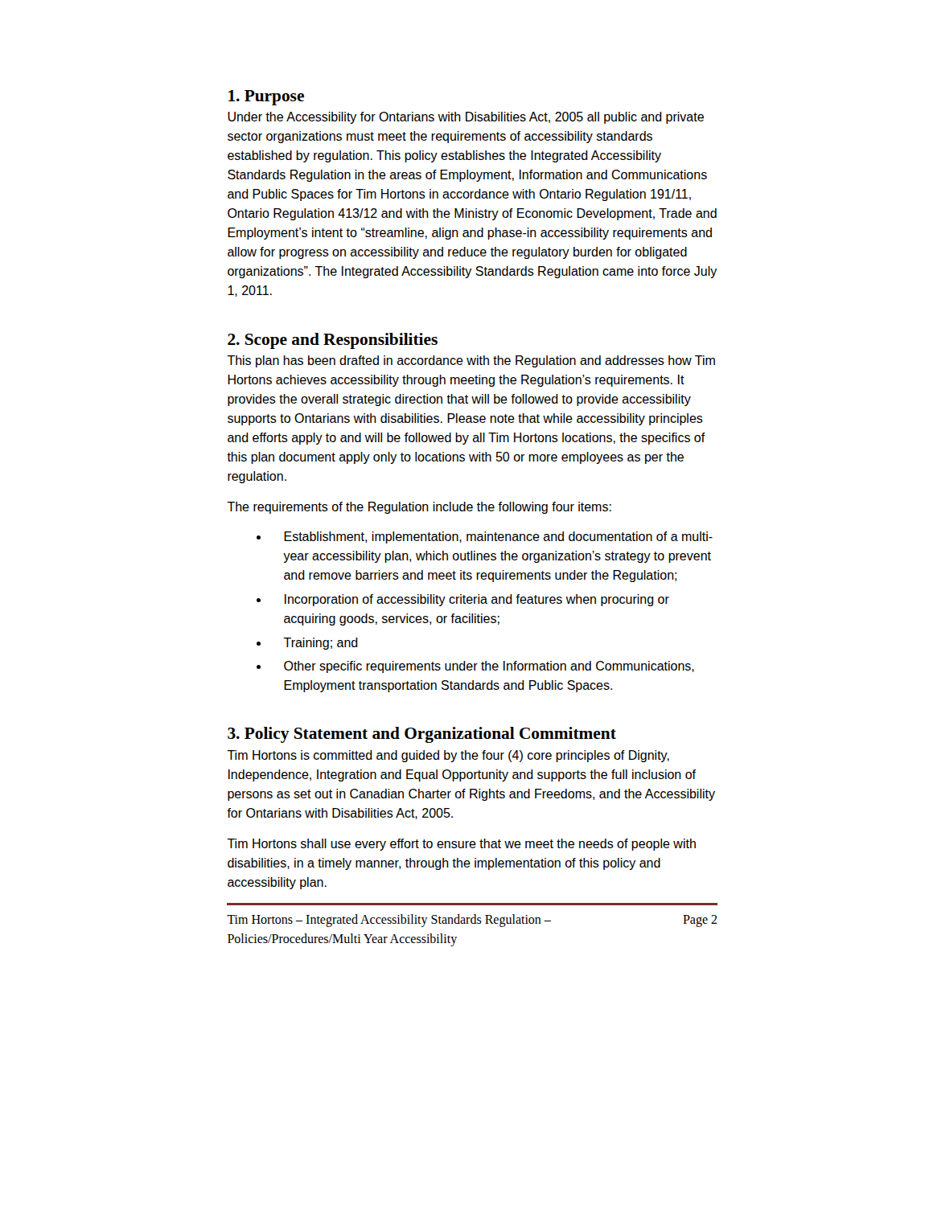1. Purpose
Under the Accessibility for Ontarians with Disabilities Act, 2005 all public and private sector organizations must meet the requirements of accessibility standards established by regulation. This policy establishes the Integrated Accessibility Standards Regulation in the areas of Employment, Information and Communications and Public Spaces for Tim Hortons in accordance with Ontario Regulation 191/11, Ontario Regulation 413/12 and with the Ministry of Economic Development, Trade and Employment’s intent to “streamline, align and phase-in accessibility requirements and allow for progress on accessibility and reduce the regulatory burden for obligated organizations”. The Integrated Accessibility Standards Regulation came into force July 1, 2011.
2. Scope and Responsibilities
This plan has been drafted in accordance with the Regulation and addresses how Tim Hortons achieves accessibility through meeting the Regulation’s requirements. It provides the overall strategic direction that will be followed to provide accessibility supports to Ontarians with disabilities. Please note that while accessibility principles and efforts apply to and will be followed by all Tim Hortons locations, the specifics of this plan document apply only to locations with 50 or more employees as per the regulation.
The requirements of the Regulation include the following four items:
Establishment, implementation, maintenance and documentation of a multi-year accessibility plan, which outlines the organization’s strategy to prevent and remove barriers and meet its requirements under the Regulation;
Incorporation of accessibility criteria and features when procuring or acquiring goods, services, or facilities;
Training; and
Other specific requirements under the Information and Communications, Employment transportation Standards and Public Spaces.
3. Policy Statement and Organizational Commitment
Tim Hortons is committed and guided by the four (4) core principles of Dignity, Independence, Integration and Equal Opportunity and supports the full inclusion of persons as set out in Canadian Charter of Rights and Freedoms, and the Accessibility for Ontarians with Disabilities Act, 2005.
Tim Hortons shall use every effort to ensure that we meet the needs of people with disabilities, in a timely manner, through the implementation of this policy and accessibility plan.
Tim Hortons – Integrated Accessibility Standards Regulation – Policies/Procedures/Multi Year Accessibility
Page 2